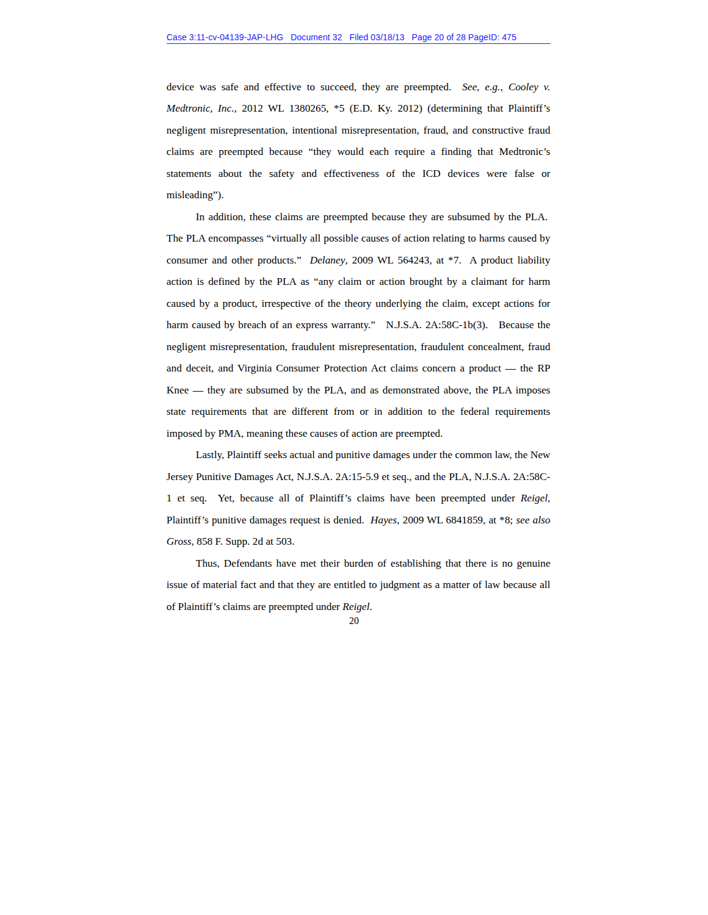Case 3:11-cv-04139-JAP-LHG Document 32 Filed 03/18/13 Page 20 of 28 PageID: 475
device was safe and effective to succeed, they are preempted. See, e.g., Cooley v. Medtronic, Inc., 2012 WL 1380265, *5 (E.D. Ky. 2012) (determining that Plaintiff’s negligent misrepresentation, intentional misrepresentation, fraud, and constructive fraud claims are preempted because “they would each require a finding that Medtronic’s statements about the safety and effectiveness of the ICD devices were false or misleading”).
In addition, these claims are preempted because they are subsumed by the PLA. The PLA encompasses “virtually all possible causes of action relating to harms caused by consumer and other products.” Delaney, 2009 WL 564243, at *7. A product liability action is defined by the PLA as “any claim or action brought by a claimant for harm caused by a product, irrespective of the theory underlying the claim, except actions for harm caused by breach of an express warranty.” N.J.S.A. 2A:58C-1b(3). Because the negligent misrepresentation, fraudulent misrepresentation, fraudulent concealment, fraud and deceit, and Virginia Consumer Protection Act claims concern a product — the RP Knee — they are subsumed by the PLA, and as demonstrated above, the PLA imposes state requirements that are different from or in addition to the federal requirements imposed by PMA, meaning these causes of action are preempted.
Lastly, Plaintiff seeks actual and punitive damages under the common law, the New Jersey Punitive Damages Act, N.J.S.A. 2A:15-5.9 et seq., and the PLA, N.J.S.A. 2A:58C-1 et seq. Yet, because all of Plaintiff’s claims have been preempted under Reigel, Plaintiff’s punitive damages request is denied. Hayes, 2009 WL 6841859, at *8; see also Gross, 858 F. Supp. 2d at 503.
Thus, Defendants have met their burden of establishing that there is no genuine issue of material fact and that they are entitled to judgment as a matter of law because all of Plaintiff’s claims are preempted under Reigel.
20